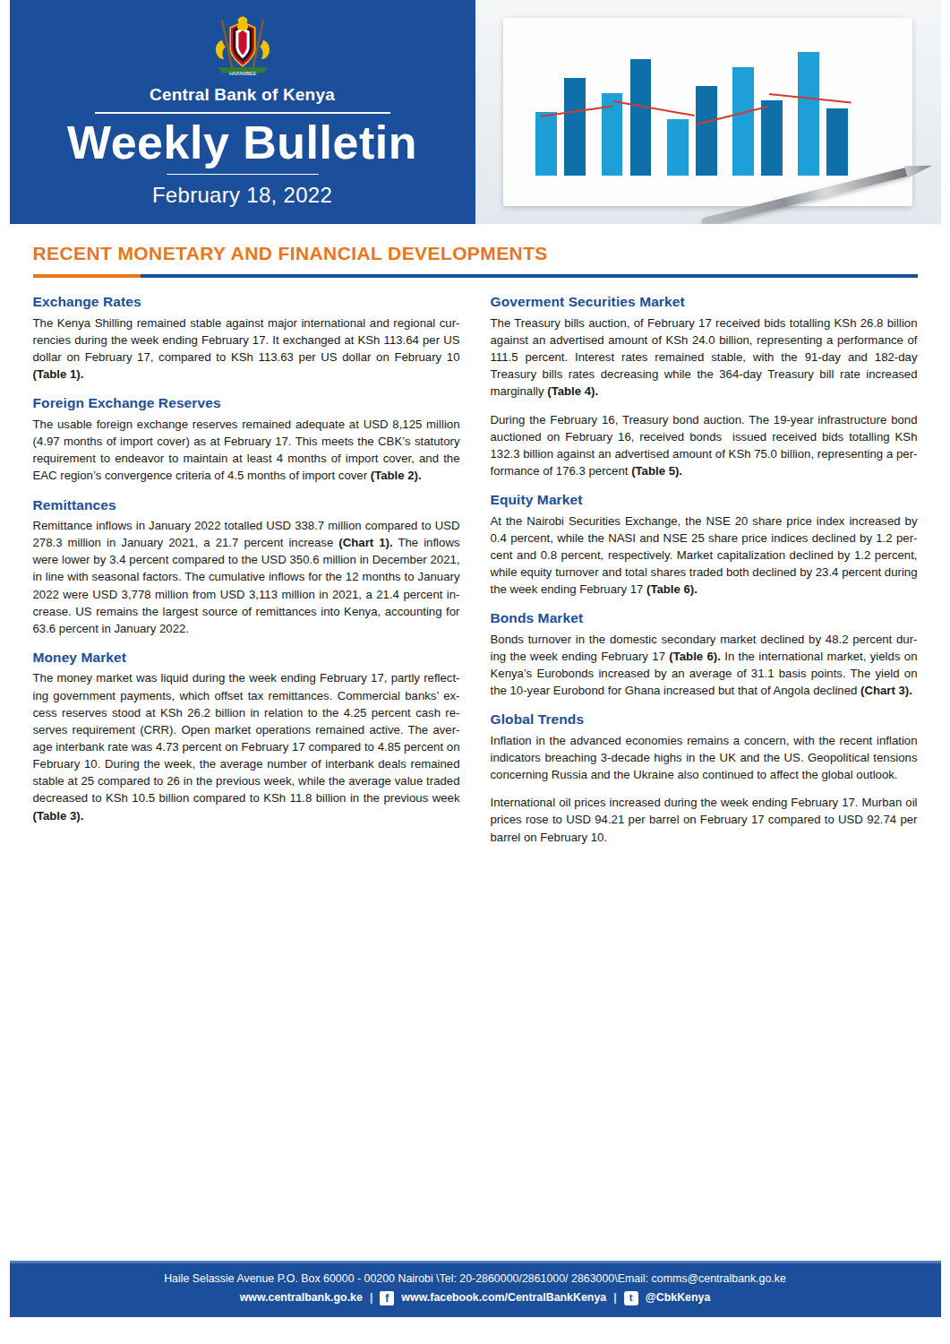HARAMBEE
Central Bank of Kenya
Weekly Bulletin
February 18, 2022
Recent Monetary and Financial Developments
Exchange Rates
The Kenya Shilling remained stable against major international and regional currencies during the week ending February 17. It exchanged at KSh 113.64 per US dollar on February 17, compared to KSh 113.63 per US dollar on February 10 (Table 1).
Foreign Exchange Reserves
The usable foreign exchange reserves remained adequate at USD 8,125 million (4.97 months of import cover) as at February 17. This meets the CBK’s statutory requirement to endeavor to maintain at least 4 months of import cover, and the EAC region’s convergence criteria of 4.5 months of import cover (Table 2).
Remittances
Remittance inflows in January 2022 totalled USD 338.7 million compared to USD 278.3 million in January 2021, a 21.7 percent increase (Chart 1). The inflows were lower by 3.4 percent compared to the USD 350.6 million in December 2021, in line with seasonal factors. The cumulative inflows for the 12 months to January 2022 were USD 3,778 million from USD 3,113 million in 2021, a 21.4 percent increase. US remains the largest source of remittances into Kenya, accounting for 63.6 percent in January 2022.
Money Market
The money market was liquid during the week ending February 17, partly reflecting government payments, which offset tax remittances. Commercial banks’ excess reserves stood at KSh 26.2 billion in relation to the 4.25 percent cash reserves requirement (CRR). Open market operations remained active. The average interbank rate was 4.73 percent on February 17 compared to 4.85 percent on February 10. During the week, the average number of interbank deals remained stable at 25 compared to 26 in the previous week, while the average value traded decreased to KSh 10.5 billion compared to KSh 11.8 billion in the previous week (Table 3).
Goverment Securities Market
The Treasury bills auction, of February 17 received bids totalling KSh 26.8 billion against an advertised amount of KSh 24.0 billion, representing a performance of 111.5 percent. Interest rates remained stable, with the 91-day and 182-day Treasury bills rates decreasing while the 364-day Treasury bill rate increased marginally (Table 4).
During the February 16, Treasury bond auction. The 19-year infrastructure bond auctioned on February 16, received bonds issued received bids totalling KSh 132.3 billion against an advertised amount of KSh 75.0 billion, representing a performance of 176.3 percent (Table 5).
Equity Market
At the Nairobi Securities Exchange, the NSE 20 share price index increased by 0.4 percent, while the NASI and NSE 25 share price indices declined by 1.2 percent and 0.8 percent, respectively. Market capitalization declined by 1.2 percent, while equity turnover and total shares traded both declined by 23.4 percent during the week ending February 17 (Table 6).
Bonds Market
Bonds turnover in the domestic secondary market declined by 48.2 percent during the week ending February 17 (Table 6). In the international market, yields on Kenya’s Eurobonds increased by an average of 31.1 basis points. The yield on the 10-year Eurobond for Ghana increased but that of Angola declined (Chart 3).
Global Trends
Inflation in the advanced economies remains a concern, with the recent inflation indicators breaching 3-decade highs in the UK and the US. Geopolitical tensions concerning Russia and the Ukraine also continued to affect the global outlook.
International oil prices increased during the week ending February 17. Murban oil prices rose to USD 94.21 per barrel on February 17 compared to USD 92.74 per barrel on February 10.
Haile Selassie Avenue P.O. Box 60000 - 00200 Nairobi \Tel: 20-2860000/2861000/ 2863000\Email: comms@centralbank.go.ke
www.centralbank.go.ke | f www.facebook.com/CentralBankKenya | t @CbkKenya